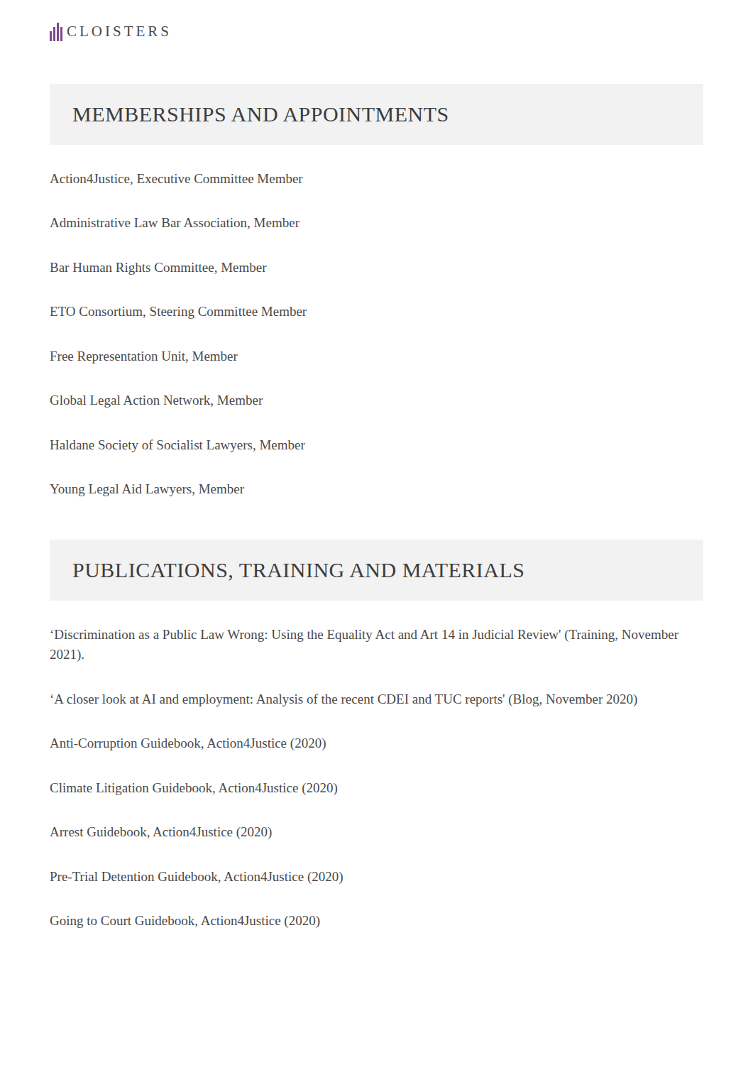CLOISTERS
MEMBERSHIPS AND APPOINTMENTS
Action4Justice, Executive Committee Member
Administrative Law Bar Association, Member
Bar Human Rights Committee, Member
ETO Consortium, Steering Committee Member
Free Representation Unit, Member
Global Legal Action Network, Member
Haldane Society of Socialist Lawyers, Member
Young Legal Aid Lawyers, Member
PUBLICATIONS, TRAINING AND MATERIALS
‘Discrimination as a Public Law Wrong: Using the Equality Act and Art 14 in Judicial Review' (Training, November 2021).
‘A closer look at AI and employment: Analysis of the recent CDEI and TUC reports' (Blog, November 2020)
Anti-Corruption Guidebook, Action4Justice (2020)
Climate Litigation Guidebook, Action4Justice (2020)
Arrest Guidebook, Action4Justice (2020)
Pre-Trial Detention Guidebook, Action4Justice (2020)
Going to Court Guidebook, Action4Justice (2020)